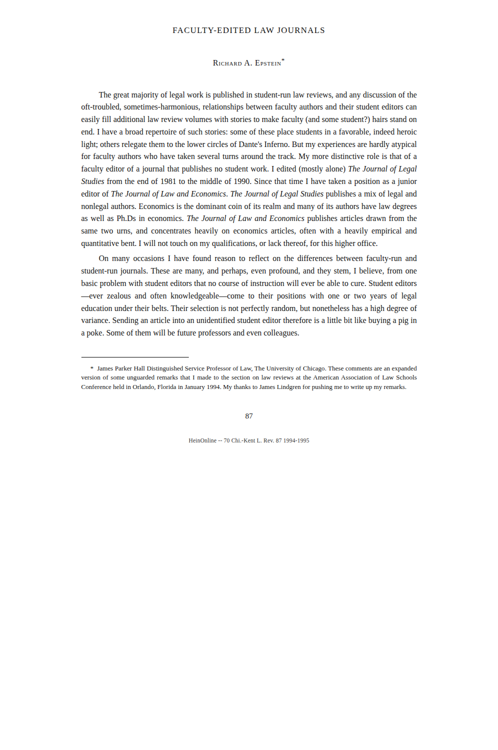FACULTY-EDITED LAW JOURNALS
Richard A. Epstein*
The great majority of legal work is published in student-run law reviews, and any discussion of the oft-troubled, sometimes-harmonious, relationships between faculty authors and their student editors can easily fill additional law review volumes with stories to make faculty (and some student?) hairs stand on end. I have a broad repertoire of such stories: some of these place students in a favorable, indeed heroic light; others relegate them to the lower circles of Dante's Inferno. But my experiences are hardly atypical for faculty authors who have taken several turns around the track. My more distinctive role is that of a faculty editor of a journal that publishes no student work. I edited (mostly alone) The Journal of Legal Studies from the end of 1981 to the middle of 1990. Since that time I have taken a position as a junior editor of The Journal of Law and Economics. The Journal of Legal Studies publishes a mix of legal and nonlegal authors. Economics is the dominant coin of its realm and many of its authors have law degrees as well as Ph.Ds in economics. The Journal of Law and Economics publishes articles drawn from the same two urns, and concentrates heavily on economics articles, often with a heavily empirical and quantitative bent. I will not touch on my qualifications, or lack thereof, for this higher office.
On many occasions I have found reason to reflect on the differences between faculty-run and student-run journals. These are many, and perhaps, even profound, and they stem, I believe, from one basic problem with student editors that no course of instruction will ever be able to cure. Student editors—ever zealous and often knowledgeable—come to their positions with one or two years of legal education under their belts. Their selection is not perfectly random, but nonetheless has a high degree of variance. Sending an article into an unidentified student editor therefore is a little bit like buying a pig in a poke. Some of them will be future professors and even colleagues.
* James Parker Hall Distinguished Service Professor of Law, The University of Chicago. These comments are an expanded version of some unguarded remarks that I made to the section on law reviews at the American Association of Law Schools Conference held in Orlando, Florida in January 1994. My thanks to James Lindgren for pushing me to write up my remarks.
87
HeinOnline -- 70 Chi.-Kent L. Rev. 87 1994-1995